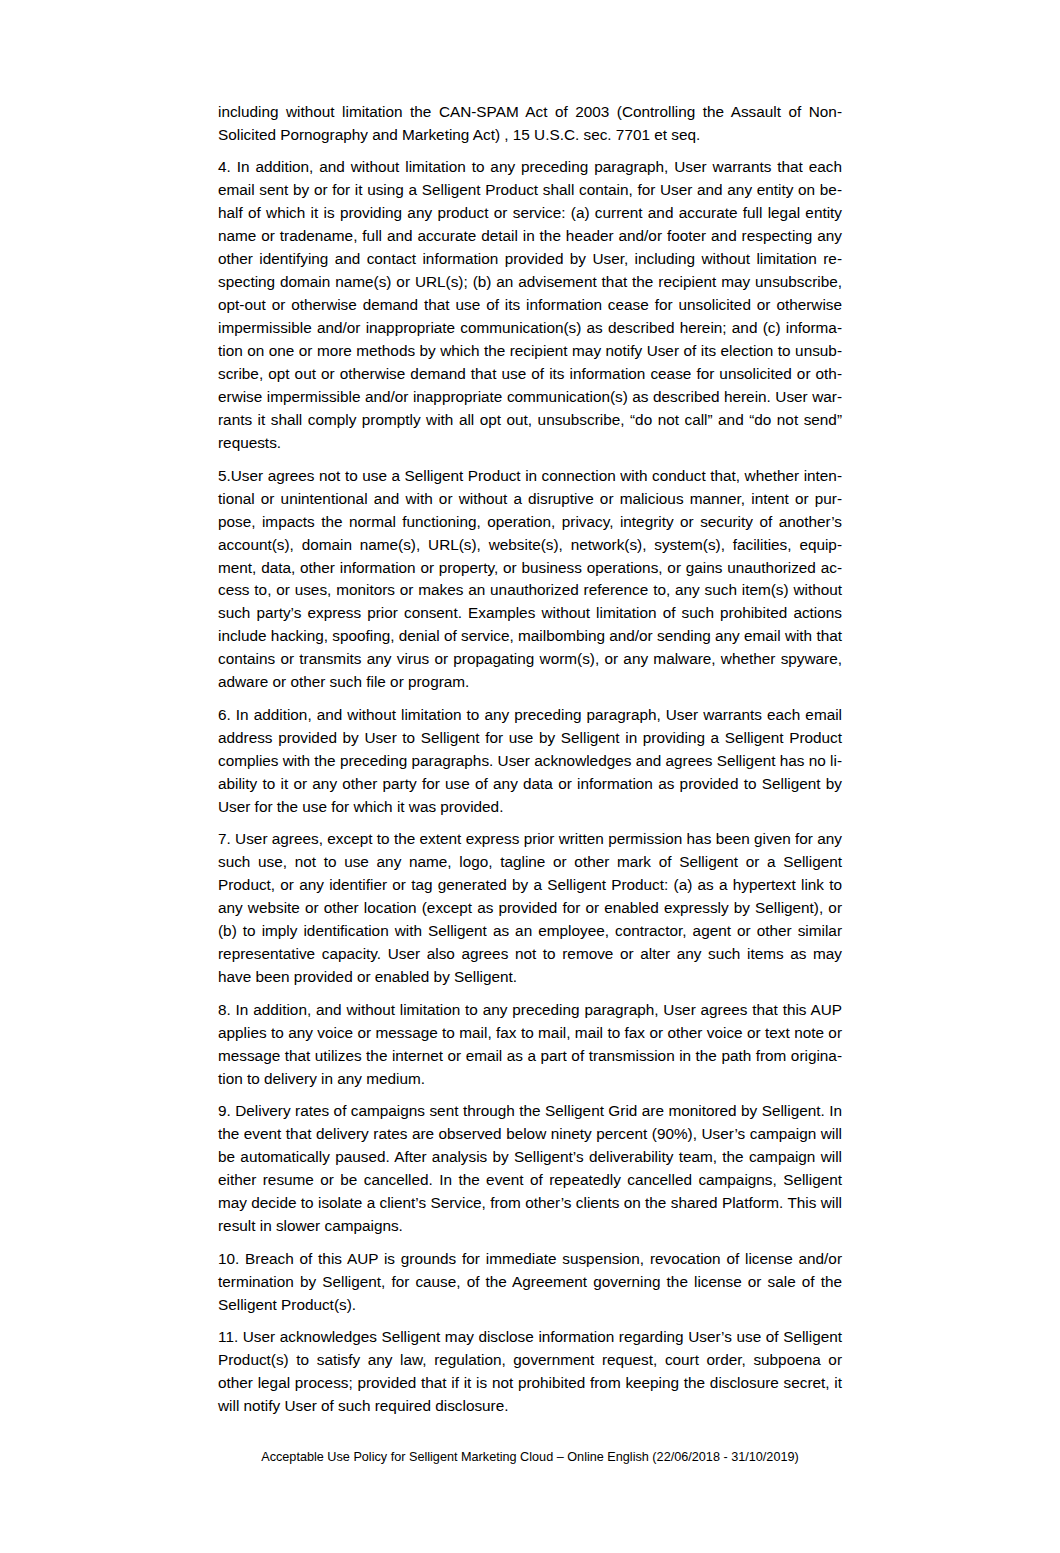including without limitation the CAN-SPAM Act of 2003 (Controlling the Assault of Non-Solicited Pornography and Marketing Act) , 15 U.S.C. sec. 7701 et seq.
4. In addition, and without limitation to any preceding paragraph, User warrants that each email sent by or for it using a Selligent Product shall contain, for User and any entity on behalf of which it is providing any product or service: (a) current and accurate full legal entity name or tradename, full and accurate detail in the header and/or footer and respecting any other identifying and contact information provided by User, including without limitation respecting domain name(s) or URL(s); (b) an advisement that the recipient may unsubscribe, opt-out or otherwise demand that use of its information cease for unsolicited or otherwise impermissible and/or inappropriate communication(s) as described herein; and (c) information on one or more methods by which the recipient may notify User of its election to unsubscribe, opt out or otherwise demand that use of its information cease for unsolicited or otherwise impermissible and/or inappropriate communication(s) as described herein. User warrants it shall comply promptly with all opt out, unsubscribe, “do not call” and “do not send” requests.
5.User agrees not to use a Selligent Product in connection with conduct that, whether intentional or unintentional and with or without a disruptive or malicious manner, intent or purpose, impacts the normal functioning, operation, privacy, integrity or security of another’s account(s), domain name(s), URL(s), website(s), network(s), system(s), facilities, equipment, data, other information or property, or business operations, or gains unauthorized access to, or uses, monitors or makes an unauthorized reference to, any such item(s) without such party’s express prior consent. Examples without limitation of such prohibited actions include hacking, spoofing, denial of service, mailbombing and/or sending any email with that contains or transmits any virus or propagating worm(s), or any malware, whether spyware, adware or other such file or program.
6. In addition, and without limitation to any preceding paragraph, User warrants each email address provided by User to Selligent for use by Selligent in providing a Selligent Product complies with the preceding paragraphs. User acknowledges and agrees Selligent has no liability to it or any other party for use of any data or information as provided to Selligent by User for the use for which it was provided.
7. User agrees, except to the extent express prior written permission has been given for any such use, not to use any name, logo, tagline or other mark of Selligent or a Selligent Product, or any identifier or tag generated by a Selligent Product: (a) as a hypertext link to any website or other location (except as provided for or enabled expressly by Selligent), or (b) to imply identification with Selligent as an employee, contractor, agent or other similar representative capacity. User also agrees not to remove or alter any such items as may have been provided or enabled by Selligent.
8. In addition, and without limitation to any preceding paragraph, User agrees that this AUP applies to any voice or message to mail, fax to mail, mail to fax or other voice or text note or message that utilizes the internet or email as a part of transmission in the path from origination to delivery in any medium.
9. Delivery rates of campaigns sent through the Selligent Grid are monitored by Selligent. In the event that delivery rates are observed below ninety percent (90%), User’s campaign will be automatically paused. After analysis by Selligent’s deliverability team, the campaign will either resume or be cancelled. In the event of repeatedly cancelled campaigns, Selligent may decide to isolate a client’s Service, from other’s clients on the shared Platform. This will result in slower campaigns.
10. Breach of this AUP is grounds for immediate suspension, revocation of license and/or termination by Selligent, for cause, of the Agreement governing the license or sale of the Selligent Product(s).
11. User acknowledges Selligent may disclose information regarding User’s use of Selligent Product(s) to satisfy any law, regulation, government request, court order, subpoena or other legal process; provided that if it is not prohibited from keeping the disclosure secret, it will notify User of such required disclosure.
Acceptable Use Policy for Selligent Marketing Cloud – Online English (22/06/2018 - 31/10/2019)